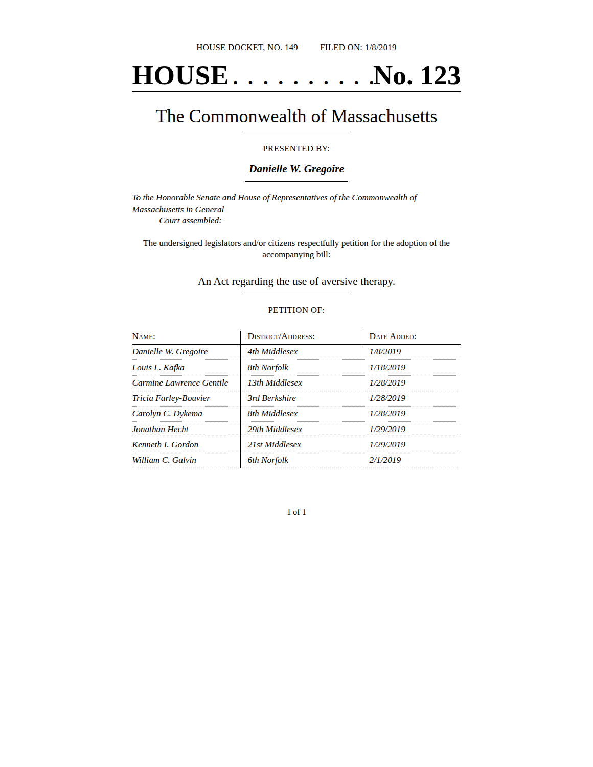HOUSE DOCKET, NO. 149 FILED ON: 1/8/2019
HOUSE . . . . . . . . . . . . . . . . No. 123
The Commonwealth of Massachusetts
PRESENTED BY:
Danielle W. Gregoire
To the Honorable Senate and House of Representatives of the Commonwealth of Massachusetts in General Court assembled:
The undersigned legislators and/or citizens respectfully petition for the adoption of the accompanying bill:
An Act regarding the use of aversive therapy.
PETITION OF:
| Name: | District/Address: | Date Added: |
| --- | --- | --- |
| Danielle W. Gregoire | 4th Middlesex | 1/8/2019 |
| Louis L. Kafka | 8th Norfolk | 1/18/2019 |
| Carmine Lawrence Gentile | 13th Middlesex | 1/28/2019 |
| Tricia Farley-Bouvier | 3rd Berkshire | 1/28/2019 |
| Carolyn C. Dykema | 8th Middlesex | 1/28/2019 |
| Jonathan Hecht | 29th Middlesex | 1/29/2019 |
| Kenneth I. Gordon | 21st Middlesex | 1/29/2019 |
| William C. Galvin | 6th Norfolk | 2/1/2019 |
1 of 1